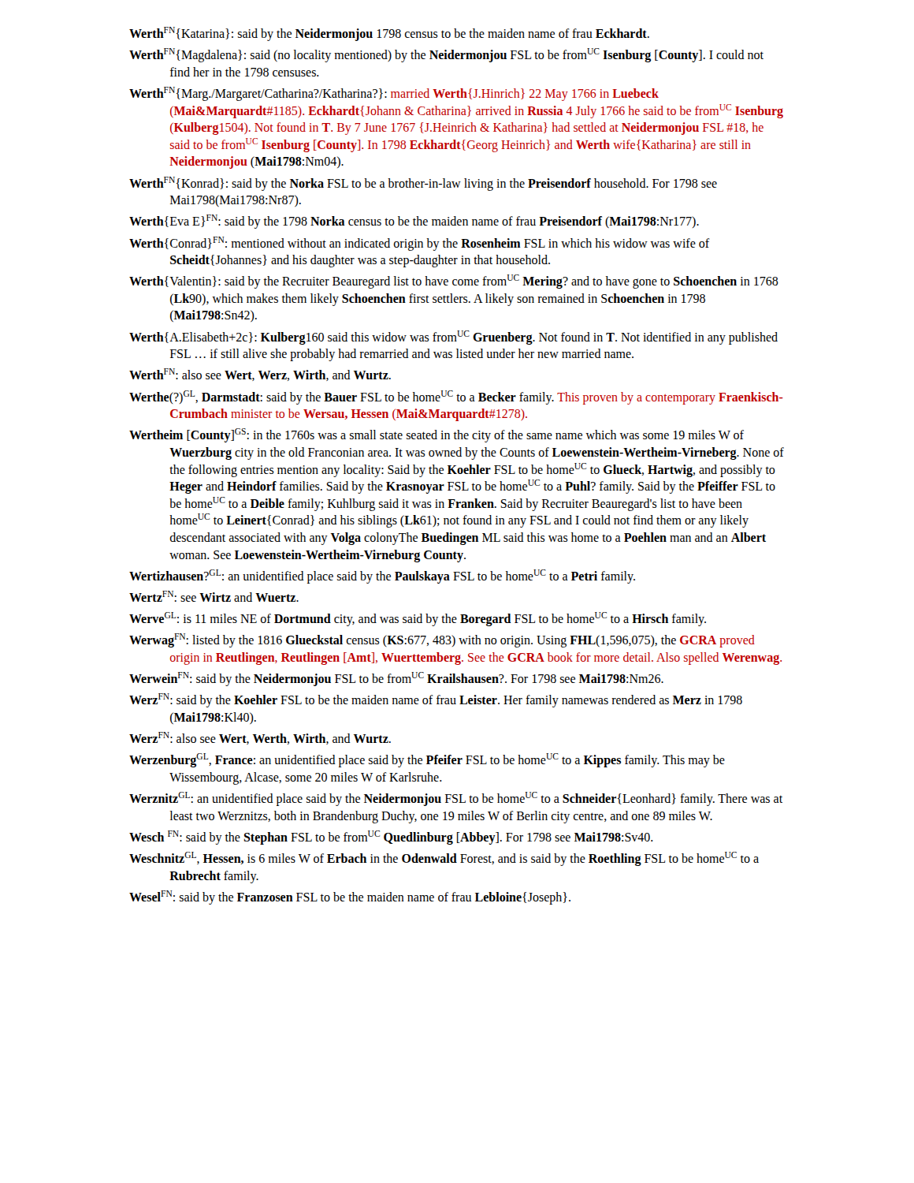WerthFN{Katarina}: said by the Neidermonjou 1798 census to be the maiden name of frau Eckhardt.
WerthFN{Magdalena}: said (no locality mentioned) by the Neidermonjou FSL to be fromUC Isenburg [County]. I could not find her in the 1798 censuses.
WerthFN{Marg./Margaret/Catharina?/Katharina?}: married Werth{J.Hinrich} 22 May 1766 in Luebeck (Mai&Marquardt#1185). Eckhardt{Johann & Catharina} arrived in Russia 4 July 1766 he said to be fromUC Isenburg (Kulberg1504). Not found in T. By 7 June 1767 {J.Heinrich & Katharina} had settled at Neidermonjou FSL #18, he said to be fromUC Isenburg [County]. In 1798 Eckhardt{Georg Heinrich} and Werth wife{Katharina} are still in Neidermonjou (Mai1798:Nm04).
WerthFN{Konrad}: said by the Norka FSL to be a brother-in-law living in the Preisendorf household. For 1798 see Mai1798(Mai1798:Nr87).
Werth{Eva E}FN: said by the 1798 Norka census to be the maiden name of frau Preisendorf (Mai1798:Nr177).
Werth{Conrad}FN: mentioned without an indicated origin by the Rosenheim FSL in which his widow was wife of Scheidt{Johannes} and his daughter was a step-daughter in that household.
Werth{Valentin}: said by the Recruiter Beauregard list to have come fromUC Mering? and to have gone to Schoenchen in 1768 (Lk90), which makes them likely Schoenchen first settlers. A likely son remained in Schoenchen in 1798 (Mai1798:Sn42).
Werth{A.Elisabeth+2c}: Kulberg160 said this widow was fromUC Gruenberg. Not found in T. Not identified in any published FSL … if still alive she probably had remarried and was listed under her new married name.
WerthFN: also see Wert, Werz, Wirth, and Wurtz.
Werthe(?)GL, Darmstadt: said by the Bauer FSL to be homeUC to a Becker family. This proven by a contemporary Fraenkisch-Crumbach minister to be Wersau, Hessen (Mai&Marquardt#1278).
Wertheim [County]GS: in the 1760s was a small state seated in the city of the same name which was some 19 miles W of Wuerzburg city in the old Franconian area. It was owned by the Counts of Loewenstein-Wertheim-Virneberg. None of the following entries mention any locality: Said by the Koehler FSL to be homeUC to Glueck, Hartwig, and possibly to Heger and Heindorf families. Said by the Krasnoyar FSL to be homeUC to a Puhl? family. Said by the Pfeiffer FSL to be homeUC to a Deible family; Kuhlburg said it was in Franken. Said by Recruiter Beauregard's list to have been homeUC to Leinert{Conrad} and his siblings (Lk61); not found in any FSL and I could not find them or any likely descendant associated with any Volga colonyThe Buedingen ML said this was home to a Poehlen man and an Albert woman. See Loewenstein-Wertheim-Virneburg County.
Wertizhausen?GL: an unidentified place said by the Paulskaya FSL to be homeUC to a Petri family.
WertzFN: see Wirtz and Wuertz.
WerveGL: is 11 miles NE of Dortmund city, and was said by the Boregard FSL to be homeUC to a Hirsch family.
WerwagFN: listed by the 1816 Glueckstal census (KS:677, 483) with no origin. Using FHL(1,596,075), the GCRA proved origin in Reutlingen, Reutlingen [Amt], Wuerttemberg. See the GCRA book for more detail. Also spelled Werenwag.
WerweinFN: said by the Neidermonjou FSL to be fromUC Krailshausen?. For 1798 see Mai1798:Nm26.
WerzFN: said by the Koehler FSL to be the maiden name of frau Leister. Her family namewas rendered as Merz in 1798 (Mai1798:Kl40).
WerzFN: also see Wert, Werth, Wirth, and Wurtz.
WerzenburgGL, France: an unidentified place said by the Pfeifer FSL to be homeUC to a Kippes family. This may be Wissembourg, Alcase, some 20 miles W of Karlsruhe.
WerznitzGL: an unidentified place said by the Neidermonjou FSL to be homeUC to a Schneider{Leonhard} family. There was at least two Werznitzs, both in Brandenburg Duchy, one 19 miles W of Berlin city centre, and one 89 miles W.
Wesch FN: said by the Stephan FSL to be fromUC Quedlinburg [Abbey]. For 1798 see Mai1798:Sv40.
WeschnitzGL, Hessen, is 6 miles W of Erbach in the Odenwald Forest, and is said by the Roethling FSL to be homeUC to a Rubrecht family.
WeselFN: said by the Franzosen FSL to be the maiden name of frau Lebloine{Joseph}.